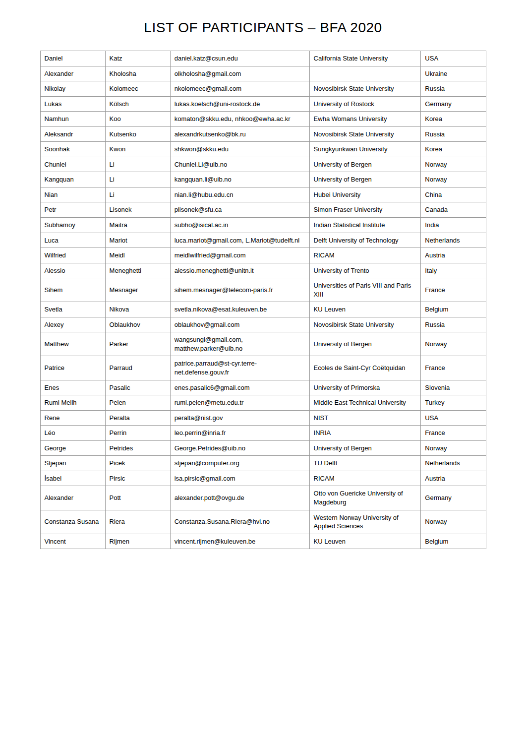LIST OF PARTICIPANTS – BFA 2020
| Daniel | Katz | daniel.katz@csun.edu | California State University | USA |
| Alexander | Kholosha | olkholosha@gmail.com | | Ukraine |
| Nikolay | Kolomeec | nkolomeec@gmail.com | Novosibirsk State University | Russia |
| Lukas | Kölsch | lukas.koelsch@uni-rostock.de | University of Rostock | Germany |
| Namhun | Koo | komaton@skku.edu, nhkoo@ewha.ac.kr | Ewha Womans University | Korea |
| Aleksandr | Kutsenko | alexandrkutsenko@bk.ru | Novosibirsk State University | Russia |
| Soonhak | Kwon | shkwon@skku.edu | Sungkyunkwan University | Korea |
| Chunlei | Li | Chunlei.Li@uib.no | University of Bergen | Norway |
| Kangquan | Li | kangquan.li@uib.no | University of Bergen | Norway |
| Nian | Li | nian.li@hubu.edu.cn | Hubei University | China |
| Petr | Lisonek | plisonek@sfu.ca | Simon Fraser University | Canada |
| Subhamoy | Maitra | subho@isical.ac.in | Indian Statistical Institute | India |
| Luca | Mariot | luca.mariot@gmail.com, L.Mariot@tudelft.nl | Delft University of Technology | Netherlands |
| Wilfried | Meidl | meidlwilfried@gmail.com | RICAM | Austria |
| Alessio | Meneghetti | alessio.meneghetti@unitn.it | University of Trento | Italy |
| Sihem | Mesnager | sihem.mesnager@telecom-paris.fr | Universities of Paris VIII and Paris XIII | France |
| Svetla | Nikova | svetla.nikova@esat.kuleuven.be | KU Leuven | Belgium |
| Alexey | Oblaukhov | oblaukhov@gmail.com | Novosibirsk State University | Russia |
| Matthew | Parker | wangsungi@gmail.com, matthew.parker@uib.no | University of Bergen | Norway |
| Patrice | Parraud | patrice.parraud@st-cyr.terre-net.defense.gouv.fr | Ecoles de Saint-Cyr Coëtquidan | France |
| Enes | Pasalic | enes.pasalic6@gmail.com | University of Primorska | Slovenia |
| Rumi Melih | Pelen | rumi.pelen@metu.edu.tr | Middle East Technical University | Turkey |
| Rene | Peralta | peralta@nist.gov | NIST | USA |
| Léo | Perrin | leo.perrin@inria.fr | INRIA | France |
| George | Petrides | George.Petrides@uib.no | University of Bergen | Norway |
| Stjepan | Picek | stjepan@computer.org | TU Delft | Netherlands |
| Ísabel | Pirsic | isa.pirsic@gmail.com | RICAM | Austria |
| Alexander | Pott | alexander.pott@ovgu.de | Otto von Guericke University of Magdeburg | Germany |
| Constanza Susana | Riera | Constanza.Susana.Riera@hvl.no | Western Norway University of Applied Sciences | Norway |
| Vincent | Rijmen | vincent.rijmen@kuleuven.be | KU Leuven | Belgium |